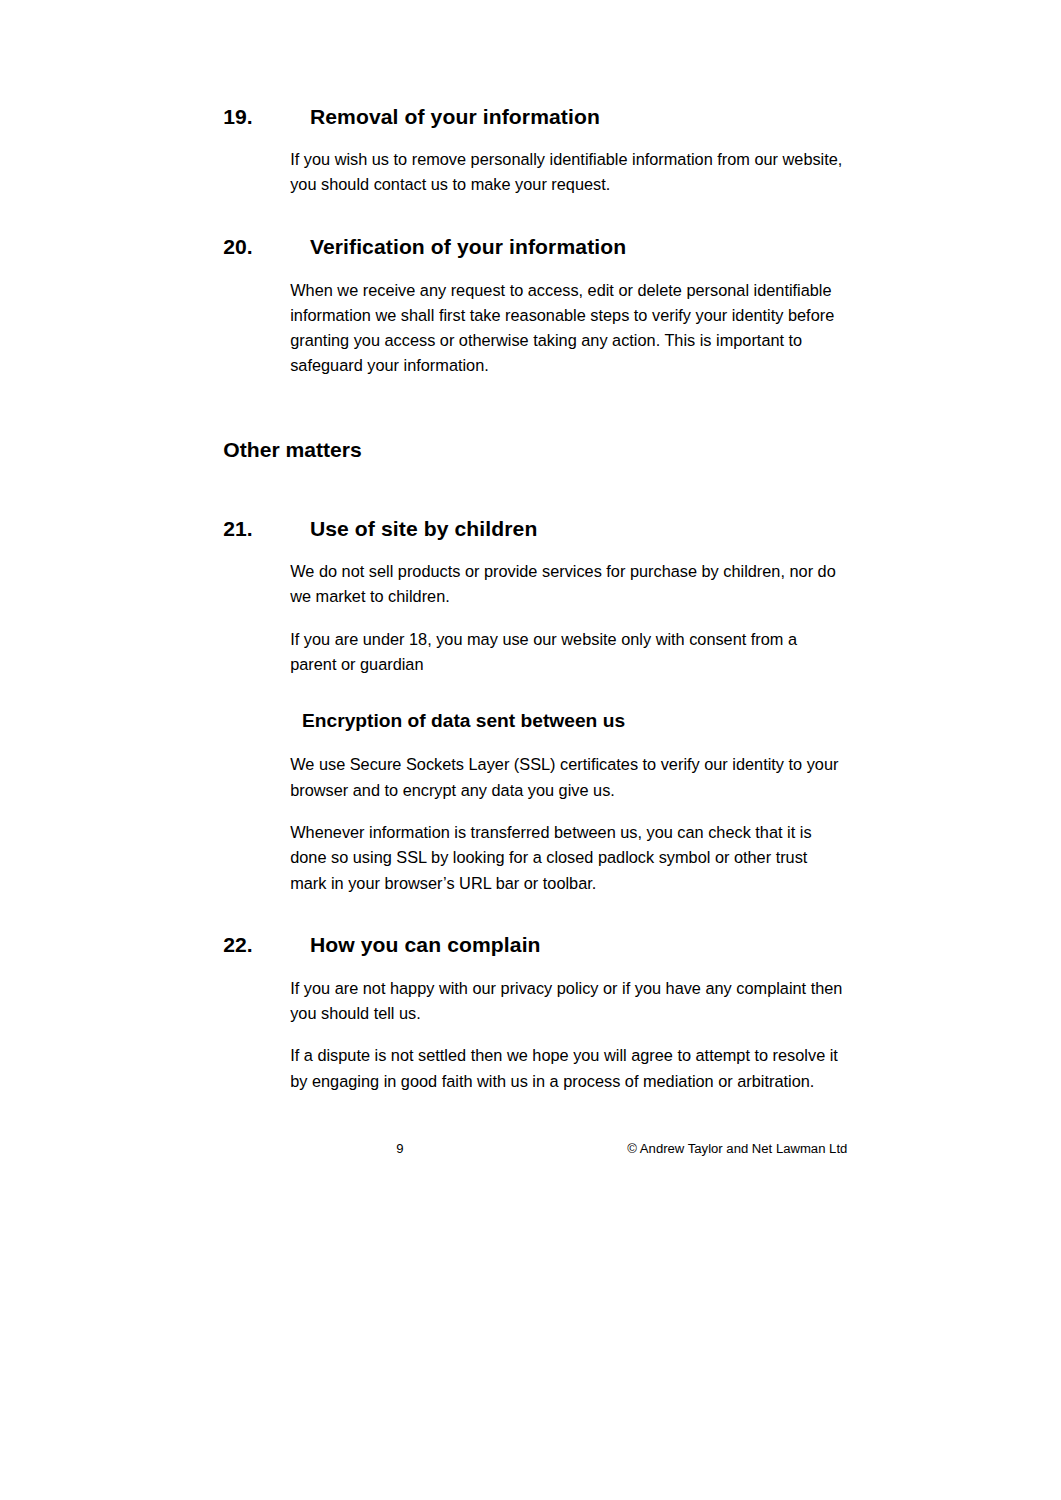19.
Removal of your information
If you wish us to remove personally identifiable information from our website, you should contact us to make your request.
20.
Verification of your information
When we receive any request to access, edit or delete personal identifiable information we shall first take reasonable steps to verify your identity before granting you access or otherwise taking any action. This is important to safeguard your information.
Other matters
21.
Use of site by children
We do not sell products or provide services for purchase by children, nor do we market to children.
If you are under 18, you may use our website only with consent from a parent or guardian
Encryption of data sent between us
We use Secure Sockets Layer (SSL) certificates to verify our identity to your browser and to encrypt any data you give us.
Whenever information is transferred between us, you can check that it is done so using SSL by looking for a closed padlock symbol or other trust mark in your browser’s URL bar or toolbar.
22.
How you can complain
If you are not happy with our privacy policy or if you have any complaint then you should tell us.
If a dispute is not settled then we hope you will agree to attempt to resolve it by engaging in good faith with us in a process of mediation or arbitration.
© Andrew Taylor and Net Lawman Ltd 9